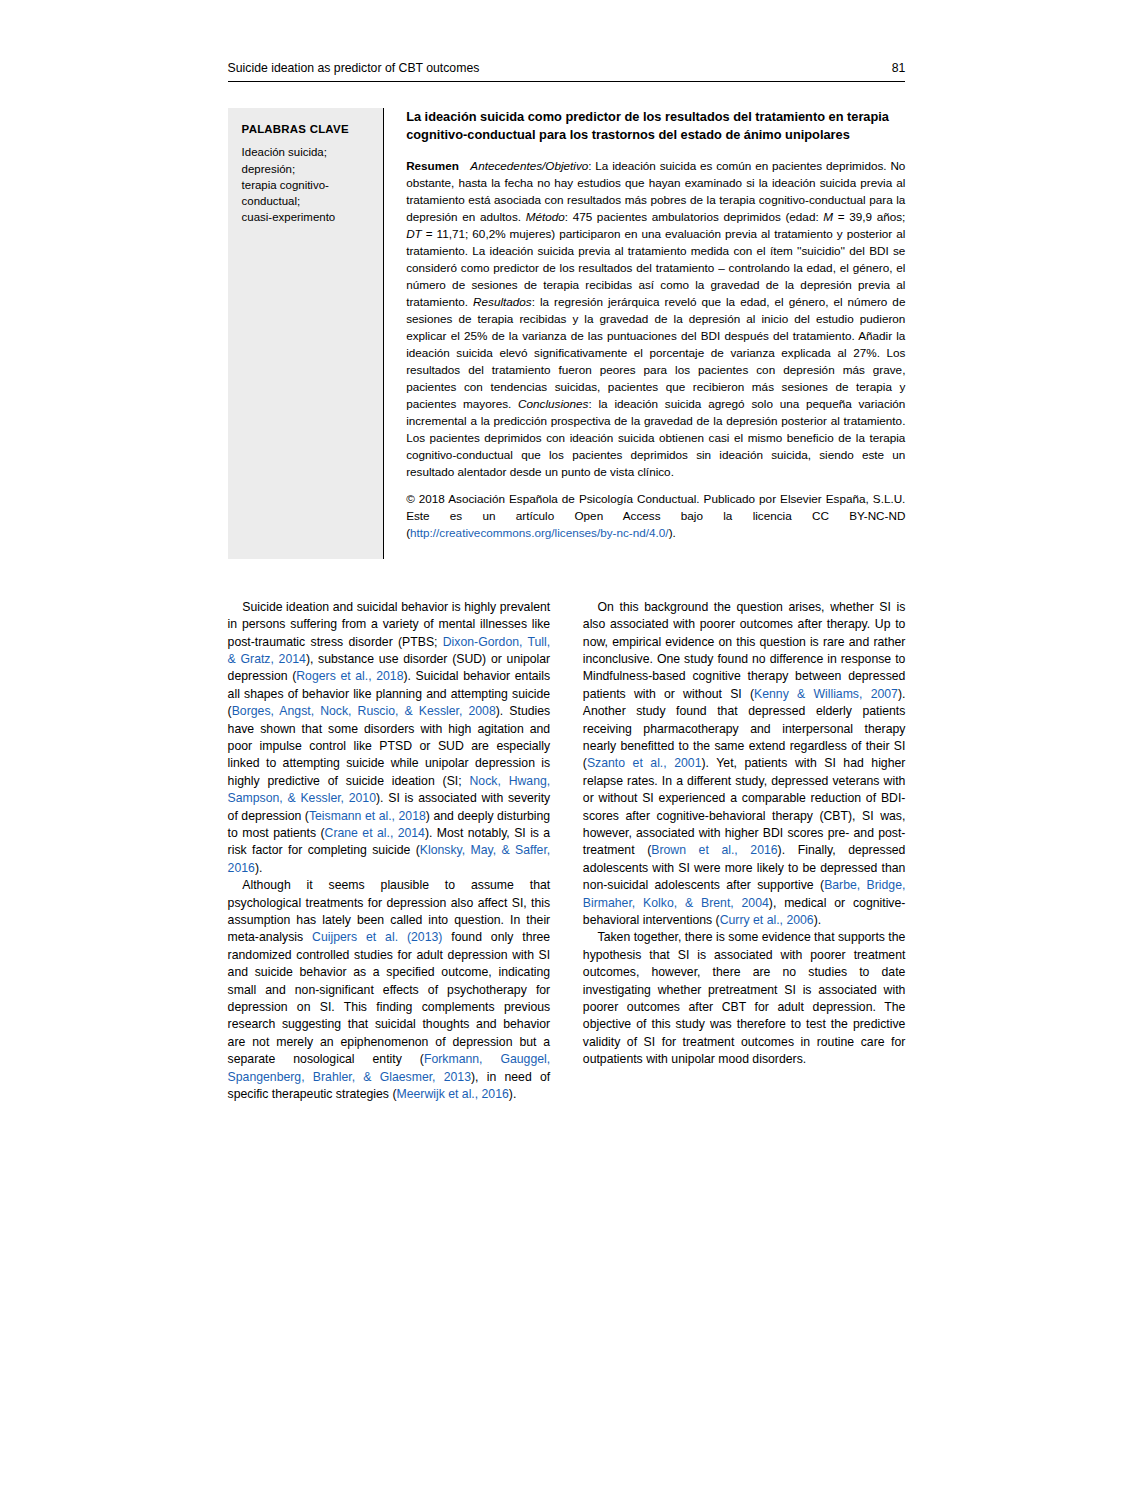Suicide ideation as predictor of CBT outcomes 81
Palabras clave
Ideación suicida;
depresión;
terapia cognitivo-conductual;
cuasi-experimento
La ideación suicida como predictor de los resultados del tratamiento en terapia cognitivo-conductual para los trastornos del estado de ánimo unipolares
Resumen Antecedentes/Objetivo: La ideación suicida es común en pacientes deprimidos. No obstante, hasta la fecha no hay estudios que hayan examinado si la ideación suicida previa al tratamiento está asociada con resultados más pobres de la terapia cognitivo-conductual para la depresión en adultos. Método: 475 pacientes ambulatorios deprimidos (edad: M = 39,9 años; DT = 11,71; 60,2% mujeres) participaron en una evaluación previa al tratamiento y posterior al tratamiento. La ideación suicida previa al tratamiento medida con el ítem ''suicidio'' del BDI se consideró como predictor de los resultados del tratamiento – controlando la edad, el género, el número de sesiones de terapia recibidas así como la gravedad de la depresión previa al tratamiento. Resultados: la regresión jerárquica reveló que la edad, el género, el número de sesiones de terapia recibidas y la gravedad de la depresión al inicio del estudio pudieron explicar el 25% de la varianza de las puntuaciones del BDI después del tratamiento. Añadir la ideación suicida elevó significativamente el porcentaje de varianza explicada al 27%. Los resultados del tratamiento fueron peores para los pacientes con depresión más grave, pacientes con tendencias suicidas, pacientes que recibieron más sesiones de terapia y pacientes mayores. Conclusiones: la ideación suicida agregó solo una pequeña variación incremental a la predicción prospectiva de la gravedad de la depresión posterior al tratamiento. Los pacientes deprimidos con ideación suicida obtienen casi el mismo beneficio de la terapia cognitivo-conductual que los pacientes deprimidos sin ideación suicida, siendo este un resultado alentador desde un punto de vista clínico.
© 2018 Asociación Española de Psicología Conductual. Publicado por Elsevier España, S.L.U. Este es un artículo Open Access bajo la licencia CC BY-NC-ND (http://creativecommons.org/licenses/by-nc-nd/4.0/).
Suicide ideation and suicidal behavior is highly prevalent in persons suffering from a variety of mental illnesses like post-traumatic stress disorder (PTBS; Dixon-Gordon, Tull, & Gratz, 2014), substance use disorder (SUD) or unipolar depression (Rogers et al., 2018). Suicidal behavior entails all shapes of behavior like planning and attempting suicide (Borges, Angst, Nock, Ruscio, & Kessler, 2008). Studies have shown that some disorders with high agitation and poor impulse control like PTSD or SUD are especially linked to attempting suicide while unipolar depression is highly predictive of suicide ideation (SI; Nock, Hwang, Sampson, & Kessler, 2010). SI is associated with severity of depression (Teismann et al., 2018) and deeply disturbing to most patients (Crane et al., 2014). Most notably, SI is a risk factor for completing suicide (Klonsky, May, & Saffer, 2016).
Although it seems plausible to assume that psychological treatments for depression also affect SI, this assumption has lately been called into question. In their meta-analysis Cuijpers et al. (2013) found only three randomized controlled studies for adult depression with SI and suicide behavior as a specified outcome, indicating small and non-significant effects of psychotherapy for depression on SI. This finding complements previous research suggesting that suicidal thoughts and behavior are not merely an epiphenomenon of depression but a separate nosological entity (Forkmann, Gauggel, Spangenberg, Brahler, & Glaesmer, 2013), in need of specific therapeutic strategies (Meerwijk et al., 2016).
On this background the question arises, whether SI is also associated with poorer outcomes after therapy. Up to now, empirical evidence on this question is rare and rather inconclusive. One study found no difference in response to Mindfulness-based cognitive therapy between depressed patients with or without SI (Kenny & Williams, 2007). Another study found that depressed elderly patients receiving pharmacotherapy and interpersonal therapy nearly benefitted to the same extend regardless of their SI (Szanto et al., 2001). Yet, patients with SI had higher relapse rates. In a different study, depressed veterans with or without SI experienced a comparable reduction of BDI-scores after cognitive-behavioral therapy (CBT), SI was, however, associated with higher BDI scores pre- and post-treatment (Brown et al., 2016). Finally, depressed adolescents with SI were more likely to be depressed than non-suicidal adolescents after supportive (Barbe, Bridge, Birmaher, Kolko, & Brent, 2004), medical or cognitive-behavioral interventions (Curry et al., 2006).
Taken together, there is some evidence that supports the hypothesis that SI is associated with poorer treatment outcomes, however, there are no studies to date investigating whether pretreatment SI is associated with poorer outcomes after CBT for adult depression. The objective of this study was therefore to test the predictive validity of SI for treatment outcomes in routine care for outpatients with unipolar mood disorders.